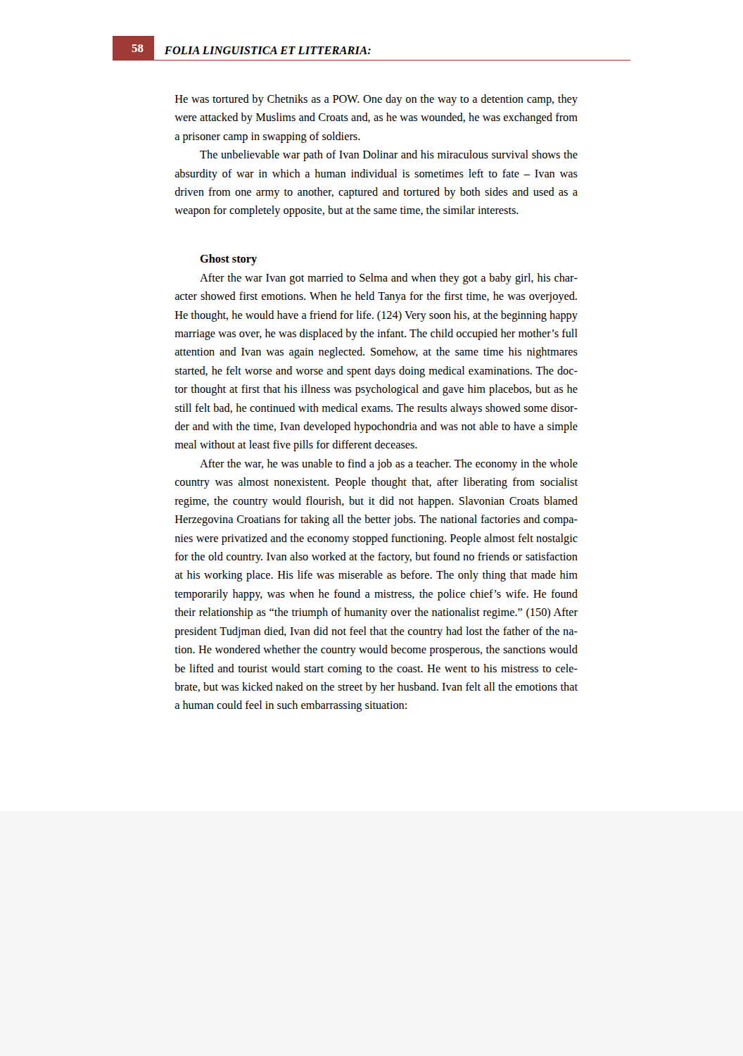58
FOLIA LINGUISTICA ET LITTERARIA:
He was tortured by Chetniks as a POW. One day on the way to a detention camp, they were attacked by Muslims and Croats and, as he was wounded, he was exchanged from a prisoner camp in swapping of soldiers.
The unbelievable war path of Ivan Dolinar and his miraculous survival shows the absurdity of war in which a human individual is sometimes left to fate – Ivan was driven from one army to another, captured and tortured by both sides and used as a weapon for completely opposite, but at the same time, the similar interests.
Ghost story
After the war Ivan got married to Selma and when they got a baby girl, his character showed first emotions. When he held Tanya for the first time, he was overjoyed. He thought, he would have a friend for life. (124) Very soon his, at the beginning happy marriage was over, he was displaced by the infant. The child occupied her mother’s full attention and Ivan was again neglected. Somehow, at the same time his nightmares started, he felt worse and worse and spent days doing medical examinations. The doctor thought at first that his illness was psychological and gave him placebos, but as he still felt bad, he continued with medical exams. The results always showed some disorder and with the time, Ivan developed hypochondria and was not able to have a simple meal without at least five pills for different deceases.
After the war, he was unable to find a job as a teacher. The economy in the whole country was almost nonexistent. People thought that, after liberating from socialist regime, the country would flourish, but it did not happen. Slavonian Croats blamed Herzegovina Croatians for taking all the better jobs. The national factories and companies were privatized and the economy stopped functioning. People almost felt nostalgic for the old country. Ivan also worked at the factory, but found no friends or satisfaction at his working place. His life was miserable as before. The only thing that made him temporarily happy, was when he found a mistress, the police chief’s wife. He found their relationship as “the triumph of humanity over the nationalist regime.” (150) After president Tudjman died, Ivan did not feel that the country had lost the father of the nation. He wondered whether the country would become prosperous, the sanctions would be lifted and tourist would start coming to the coast. He went to his mistress to celebrate, but was kicked naked on the street by her husband. Ivan felt all the emotions that a human could feel in such embarrassing situation: